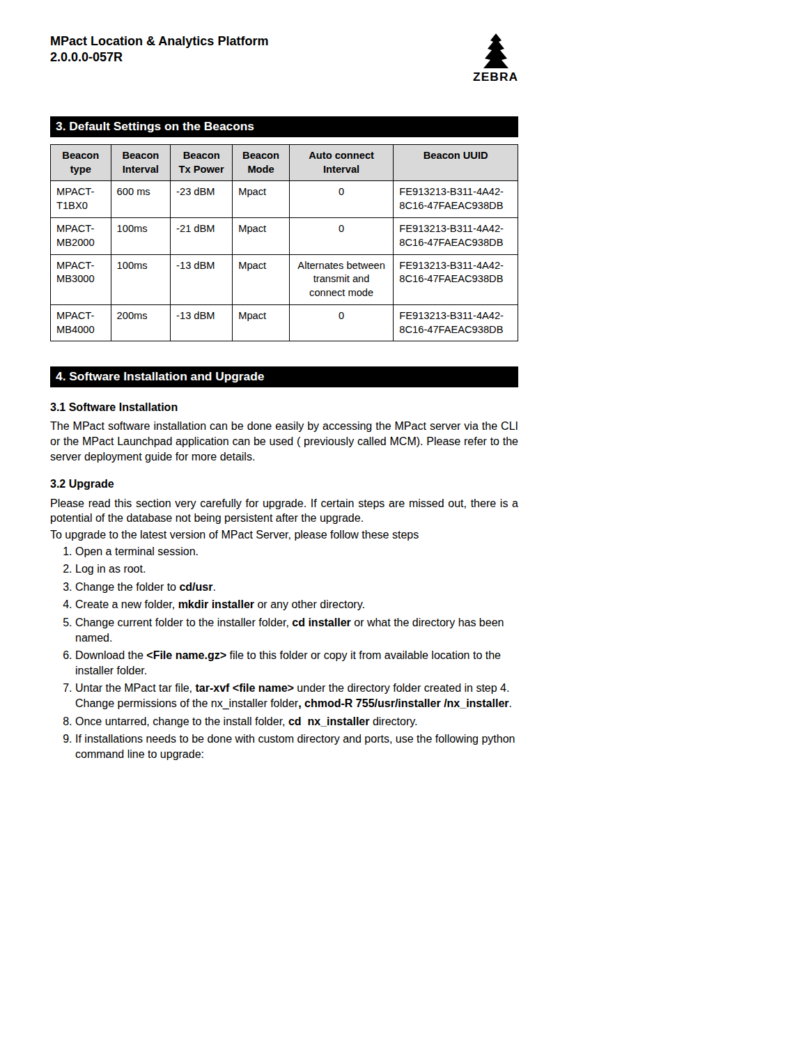MPact Location & Analytics Platform
2.0.0.0-057R
ZEBRA
3. Default Settings on the Beacons
| Beacon type | Beacon Interval | Beacon Tx Power | Beacon Mode | Auto connect Interval | Beacon UUID |
| --- | --- | --- | --- | --- | --- |
| MPACT-T1BX0 | 600 ms | -23 dBM | Mpact | 0 | FE913213-B311-4A42-8C16-47FAEAC938DB |
| MPACT-MB2000 | 100ms | -21 dBM | Mpact | 0 | FE913213-B311-4A42-8C16-47FAEAC938DB |
| MPACT-MB3000 | 100ms | -13 dBM | Mpact | Alternates between transmit and connect mode | FE913213-B311-4A42-8C16-47FAEAC938DB |
| MPACT-MB4000 | 200ms | -13 dBM | Mpact | 0 | FE913213-B311-4A42-8C16-47FAEAC938DB |
4. Software Installation and Upgrade
3.1 Software Installation
The MPact software installation can be done easily by accessing the MPact server via the CLI or the MPact Launchpad application can be used ( previously called MCM). Please refer to the server deployment guide for more details.
3.2 Upgrade
Please read this section very carefully for upgrade. If certain steps are missed out, there is a potential of the database not being persistent after the upgrade.
To upgrade to the latest version of MPact Server, please follow these steps
Open a terminal session.
Log in as root.
Change the folder to cd/usr.
Create a new folder, mkdir installer or any other directory.
Change current folder to the installer folder, cd installer or what the directory has been named.
Download the <File name.gz> file to this folder or copy it from available location to the installer folder.
Untar the MPact tar file, tar-xvf <file name> under the directory folder created in step 4. Change permissions of the nx_installer folder, chmod-R 755/usr/installer /nx_installer.
Once untarred, change to the install folder, cd nx_installer directory.
If installations needs to be done with custom directory and ports, use the following python command line to upgrade: